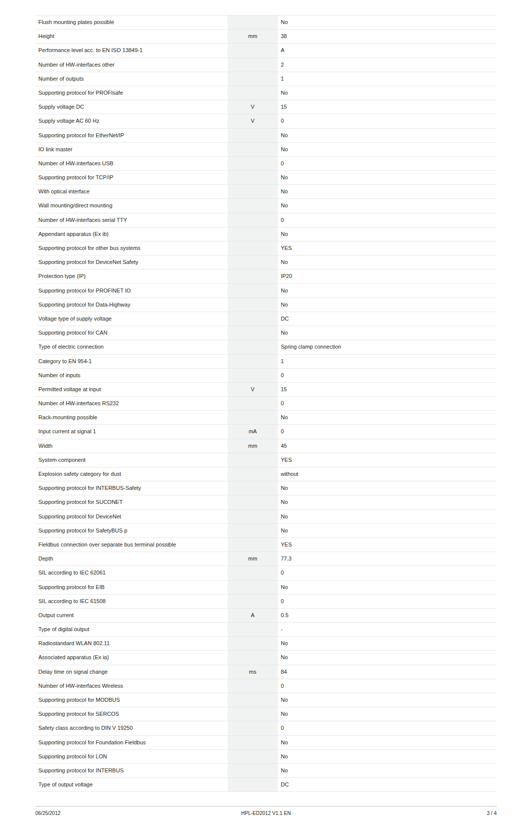| Flush mounting plates possible | | No |
| Height | mm | 38 |
| Performance level acc. to EN ISO 13849-1 | | A |
| Number of HW-interfaces other | | 2 |
| Number of outputs | | 1 |
| Supporting protocol for PROFIsafe | | No |
| Supply voltage DC | V | 15 |
| Supply voltage AC 60 Hz | V | 0 |
| Supporting protocol for EtherNet/IP | | No |
| IO link master | | No |
| Number of HW-interfaces USB | | 0 |
| Supporting protocol for TCP/IP | | No |
| With optical interface | | No |
| Wall mounting/direct mounting | | No |
| Number of HW-interfaces serial TTY | | 0 |
| Appendant apparatus (Ex ib) | | No |
| Supporting protocol for other bus systems | | YES |
| Supporting protocol for DeviceNet Safety | | No |
| Protection type (IP) | | IP20 |
| Supporting protocol for PROFINET IO | | No |
| Supporting protocol for Data-Highway | | No |
| Voltage type of supply voltage | | DC |
| Supporting protocol for CAN | | No |
| Type of electric connection | | Spring clamp connection |
| Category to EN 954-1 | | 1 |
| Number of inputs | | 0 |
| Permitted voltage at input | V | 15 |
| Number of HW-interfaces RS232 | | 0 |
| Rack-mounting possible | | No |
| Input current at signal 1 | mA | 0 |
| Width | mm | 45 |
| System component | | YES |
| Explosion safety category for dust | | without |
| Supporting protocol for INTERBUS-Safety | | No |
| Supporting protocol for SUCONET | | No |
| Supporting protocol for DeviceNet | | No |
| Supporting protocol for SafetyBUS p | | No |
| Fieldbus connection over separate bus terminal possible | | YES |
| Depth | mm | 77.3 |
| SIL according to IEC 62061 | | 0 |
| Supporting protocol for EIB | | No |
| SIL according to IEC 61508 | | 0 |
| Output current | A | 0.5 |
| Type of digital output | | - |
| Radiostandard WLAN 802.11 | | No |
| Associated apparatus (Ex ia) | | No |
| Delay time on signal change | ms | 84 |
| Number of HW-interfaces Wireless | | 0 |
| Supporting protocol for MODBUS | | No |
| Supporting protocol for SERCOS | | No |
| Safety class according to DIN V 19250 | | 0 |
| Supporting protocol for Foundation Fieldbus | | No |
| Supporting protocol for LON | | No |
| Supporting protocol for INTERBUS | | No |
| Type of output voltage | | DC |
06/25/2012
HPL-ED2012 V1.1 EN
3 / 4